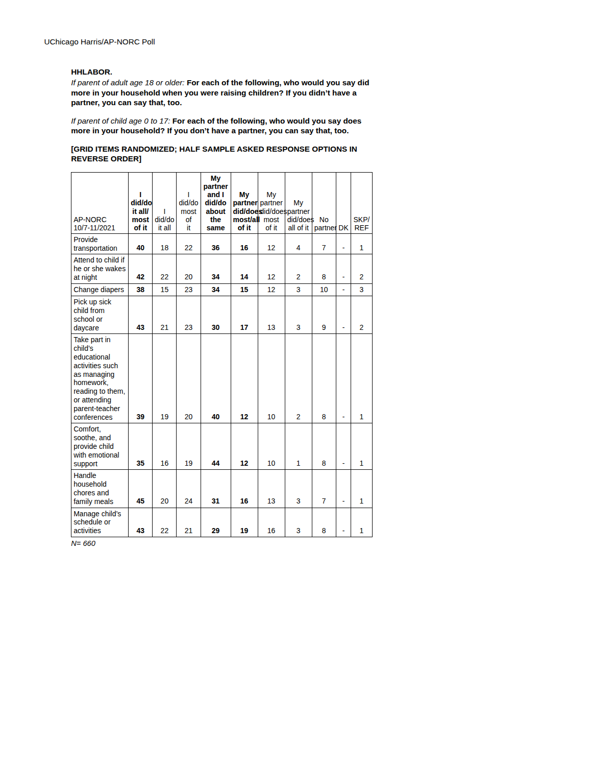UChicago Harris/AP-NORC Poll
HHLABOR.
If parent of adult age 18 or older: For each of the following, who would you say did more in your household when you were raising children? If you didn’t have a partner, you can say that, too.
If parent of child age 0 to 17: For each of the following, who would you say does more in your household? If you don’t have a partner, you can say that, too.
[GRID ITEMS RANDOMIZED; HALF SAMPLE ASKED RESPONSE OPTIONS IN REVERSE ORDER]
| AP-NORC 10/7-11/2021 | I did/do it all/ most of it | I did/do it all | I did/do most of it | My partner and I did/do about the same | My partner did/does most/all of it | My partner did/does most of it | My partner did/does all of it | No partner | DK | SKP/ REF |
| --- | --- | --- | --- | --- | --- | --- | --- | --- | --- | --- |
| Provide transportation | 40 | 18 | 22 | 36 | 16 | 12 | 4 | 7 | - | 1 |
| Attend to child if he or she wakes at night | 42 | 22 | 20 | 34 | 14 | 12 | 2 | 8 | - | 2 |
| Change diapers | 38 | 15 | 23 | 34 | 15 | 12 | 3 | 10 | - | 3 |
| Pick up sick child from school or daycare | 43 | 21 | 23 | 30 | 17 | 13 | 3 | 9 | - | 2 |
| Take part in child’s educational activities such as managing homework, reading to them, or attending parent-teacher conferences | 39 | 19 | 20 | 40 | 12 | 10 | 2 | 8 | - | 1 |
| Comfort, soothe, and provide child with emotional support | 35 | 16 | 19 | 44 | 12 | 10 | 1 | 8 | - | 1 |
| Handle household chores and family meals | 45 | 20 | 24 | 31 | 16 | 13 | 3 | 7 | - | 1 |
| Manage child’s schedule or activities | 43 | 22 | 21 | 29 | 19 | 16 | 3 | 8 | - | 1 |
N= 660